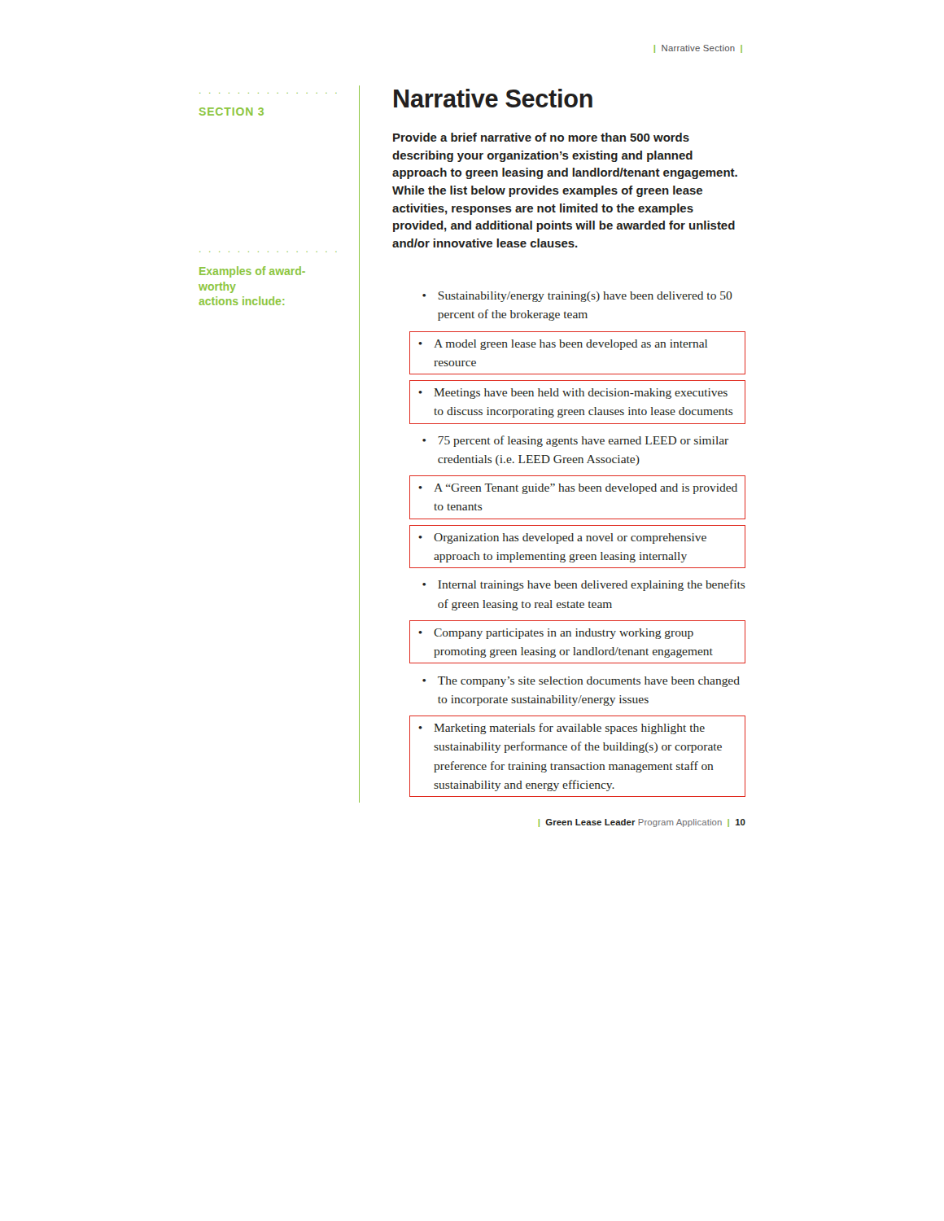| Narrative Section |
. . . . . . . . . . . . . . . . . . . . . .
Section 3
. . . . . . . . . . . . . . . . . . . . . .
Examples of award-worthy
actions include:
Narrative Section
Provide a brief narrative of no more than 500 words describing your organization’s existing and planned approach to green leasing and landlord/tenant engagement. While the list below provides examples of green lease activities, responses are not limited to the examples provided, and additional points will be awarded for unlisted and/or innovative lease clauses.
Sustainability/energy training(s) have been delivered to 50 percent of the brokerage team
A model green lease has been developed as an internal resource
Meetings have been held with decision-making executives to discuss incorporating green clauses into lease documents
75 percent of leasing agents have earned LEED or similar credentials (i.e. LEED Green Associate)
A “Green Tenant guide” has been developed and is provided to tenants
Organization has developed a novel or comprehensive approach to implementing green leasing internally
Internal trainings have been delivered explaining the benefits of green leasing to real estate team
Company participates in an industry working group promoting green leasing or landlord/tenant engagement
The company’s site selection documents have been changed to incorporate sustainability/energy issues
Marketing materials for available spaces highlight the sustainability performance of the building(s) or corporate preference for training transaction management staff on sustainability and energy efficiency.
| Green Lease Leader Program Application | 10